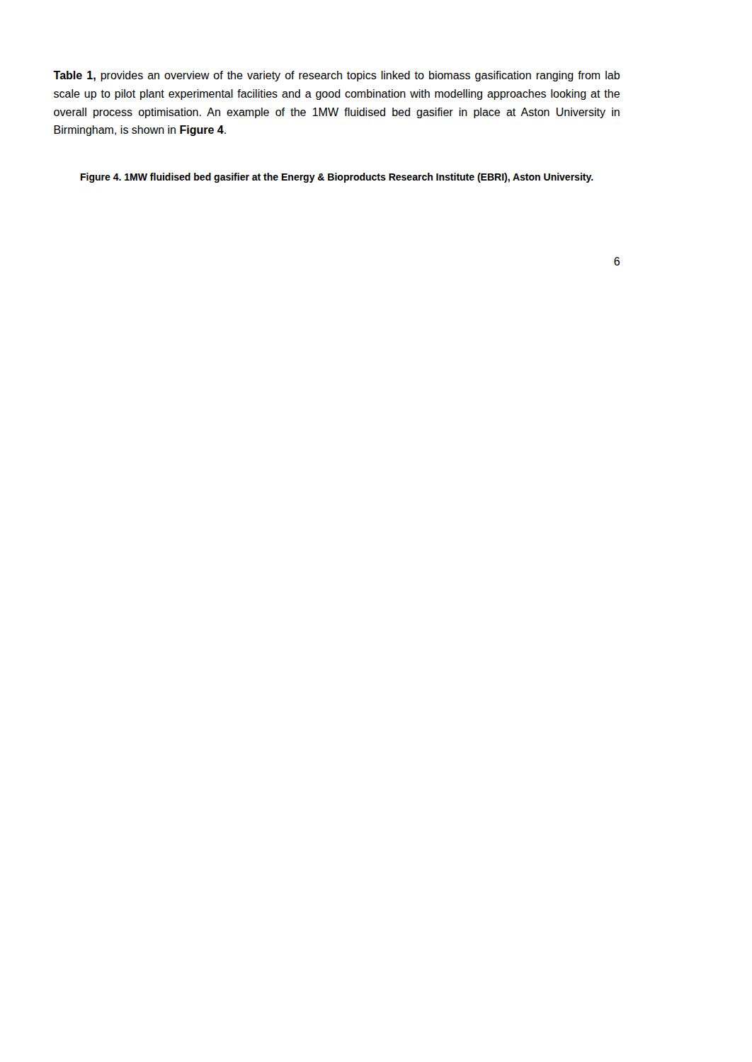Table 1, provides an overview of the variety of research topics linked to biomass gasification ranging from lab scale up to pilot plant experimental facilities and a good combination with modelling approaches looking at the overall process optimisation. An example of the 1MW fluidised bed gasifier in place at Aston University in Birmingham, is shown in Figure 4.
Figure 4. 1MW fluidised bed gasifier at the Energy & Bioproducts Research Institute (EBRI), Aston University.
6